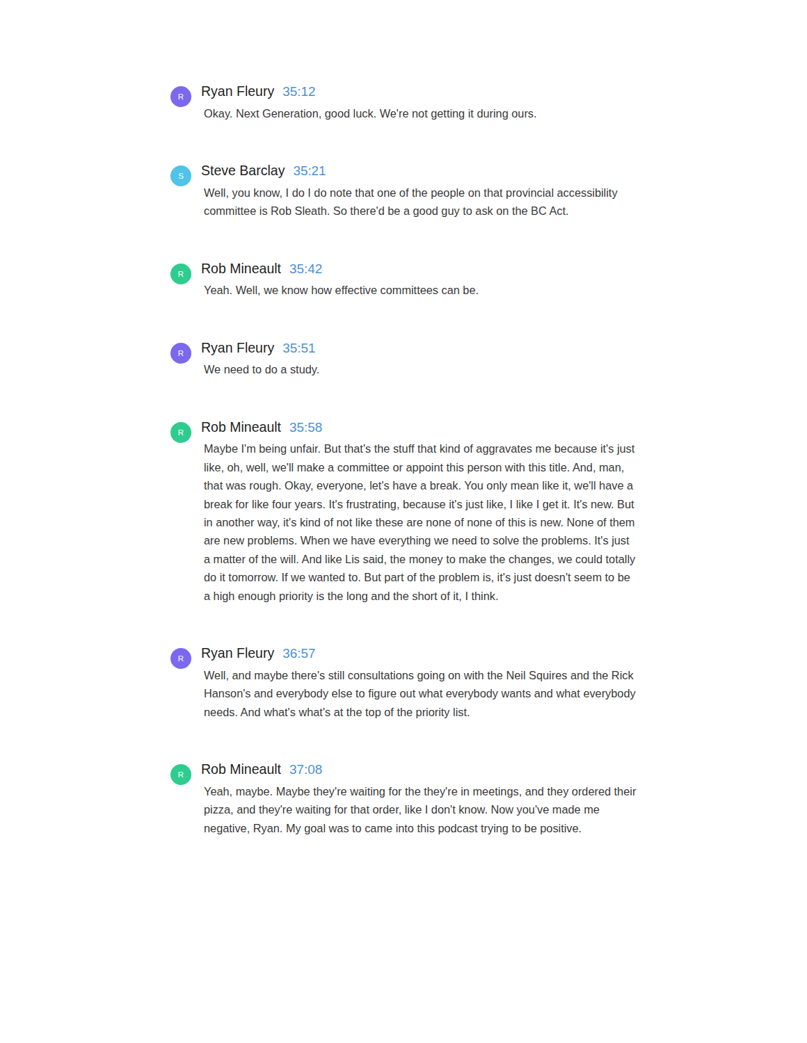R
Ryan Fleury 35:12
Okay. Next Generation, good luck. We're not getting it during ours.
S
Steve Barclay 35:21
Well, you know, I do I do note that one of the people on that provincial accessibility committee is Rob Sleath. So there'd be a good guy to ask on the BC Act.
R
Rob Mineault 35:42
Yeah. Well, we know how effective committees can be.
R
Ryan Fleury 35:51
We need to do a study.
R
Rob Mineault 35:58
Maybe I'm being unfair. But that's the stuff that kind of aggravates me because it's just like, oh, well, we'll make a committee or appoint this person with this title. And, man, that was rough. Okay, everyone, let's have a break. You only mean like it, we'll have a break for like four years. It's frustrating, because it's just like, I like I get it. It's new. But in another way, it's kind of not like these are none of none of this is new. None of them are new problems. When we have everything we need to solve the problems. It's just a matter of the will. And like Lis said, the money to make the changes, we could totally do it tomorrow. If we wanted to. But part of the problem is, it's just doesn't seem to be a high enough priority is the long and the short of it, I think.
R
Ryan Fleury 36:57
Well, and maybe there's still consultations going on with the Neil Squires and the Rick Hanson's and everybody else to figure out what everybody wants and what everybody needs. And what's what's at the top of the priority list.
R
Rob Mineault 37:08
Yeah, maybe. Maybe they're waiting for the they're in meetings, and they ordered their pizza, and they're waiting for that order, like I don't know. Now you've made me negative, Ryan. My goal was to came into this podcast trying to be positive.